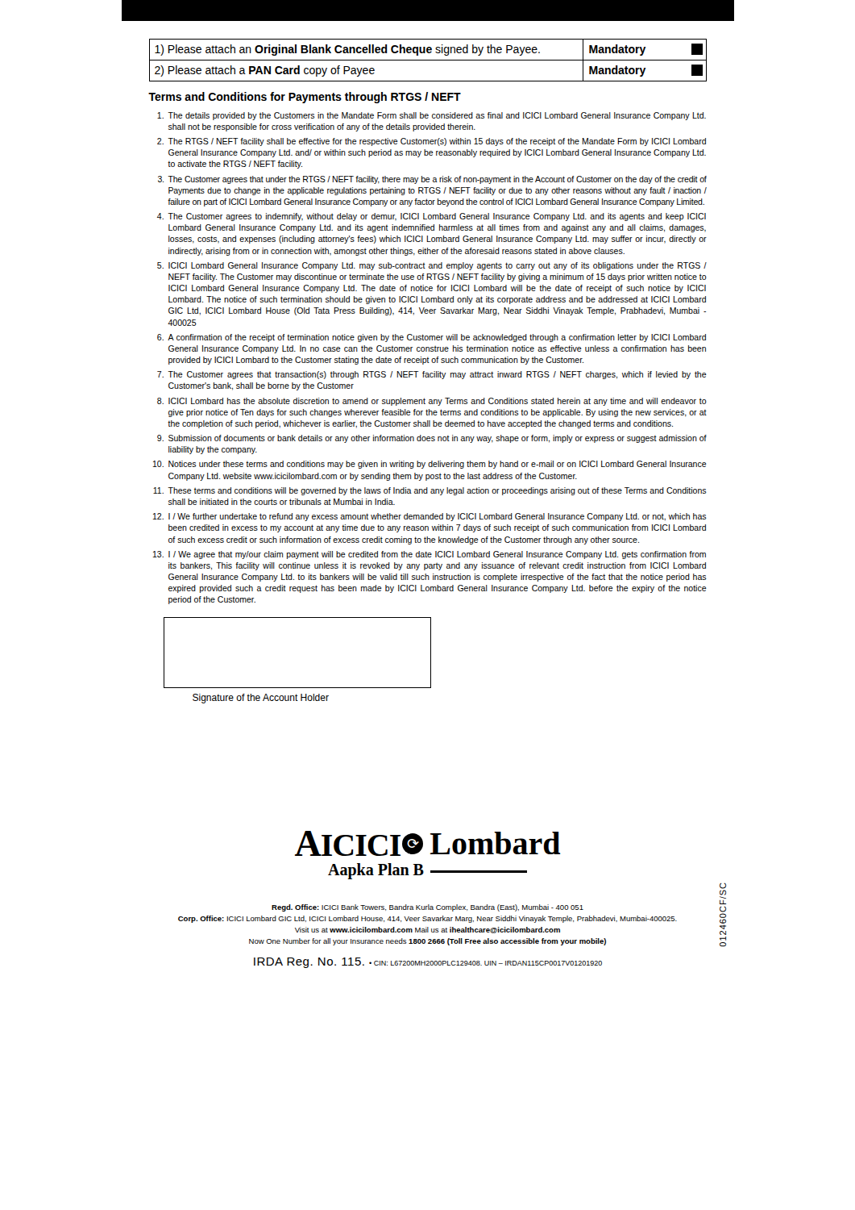| 1) Please attach an Original Blank Cancelled Cheque signed by the Payee. | Mandatory |
| 2) Please attach a PAN Card copy of Payee | Mandatory |
Terms and Conditions for Payments through RTGS / NEFT
The details provided by the Customers in the Mandate Form shall be considered as final and ICICI Lombard General Insurance Company Ltd. shall not be responsible for cross verification of any of the details provided therein.
The RTGS / NEFT facility shall be effective for the respective Customer(s) within 15 days of the receipt of the Mandate Form by ICICI Lombard General Insurance Company Ltd. and/ or within such period as may be reasonably required by ICICI Lombard General Insurance Company Ltd. to activate the RTGS / NEFT facility.
The Customer agrees that under the RTGS / NEFT facility, there may be a risk of non-payment in the Account of Customer on the day of the credit of Payments due to change in the applicable regulations pertaining to RTGS / NEFT facility or due to any other reasons without any fault / inaction / failure on part of ICICI Lombard General Insurance Company or any factor beyond the control of ICICI Lombard General Insurance Company Limited.
The Customer agrees to indemnify, without delay or demur, ICICI Lombard General Insurance Company Ltd. and its agents and keep ICICI Lombard General Insurance Company Ltd. and its agent indemnified harmless at all times from and against any and all claims, damages, losses, costs, and expenses (including attorney's fees) which ICICI Lombard General Insurance Company Ltd. may suffer or incur, directly or indirectly, arising from or in connection with, amongst other things, either of the aforesaid reasons stated in above clauses.
ICICI Lombard General Insurance Company Ltd. may sub-contract and employ agents to carry out any of its obligations under the RTGS / NEFT facility. The Customer may discontinue or terminate the use of RTGS / NEFT facility by giving a minimum of 15 days prior written notice to ICICI Lombard General Insurance Company Ltd. The date of notice for ICICI Lombard will be the date of receipt of such notice by ICICI Lombard. The notice of such termination should be given to ICICI Lombard only at its corporate address and be addressed at ICICI Lombard GIC Ltd, ICICI Lombard House (Old Tata Press Building), 414, Veer Savarkar Marg, Near Siddhi Vinayak Temple, Prabhadevi, Mumbai - 400025
A confirmation of the receipt of termination notice given by the Customer will be acknowledged through a confirmation letter by ICICI Lombard General Insurance Company Ltd. In no case can the Customer construe his termination notice as effective unless a confirmation has been provided by ICICI Lombard to the Customer stating the date of receipt of such communication by the Customer.
The Customer agrees that transaction(s) through RTGS / NEFT facility may attract inward RTGS / NEFT charges, which if levied by the Customer's bank, shall be borne by the Customer
ICICI Lombard has the absolute discretion to amend or supplement any Terms and Conditions stated herein at any time and will endeavor to give prior notice of Ten days for such changes wherever feasible for the terms and conditions to be applicable. By using the new services, or at the completion of such period, whichever is earlier, the Customer shall be deemed to have accepted the changed terms and conditions.
Submission of documents or bank details or any other information does not in any way, shape or form, imply or express or suggest admission of liability by the company.
Notices under these terms and conditions may be given in writing by delivering them by hand or e-mail or on ICICI Lombard General Insurance Company Ltd. website www.icicilombard.com or by sending them by post to the last address of the Customer.
These terms and conditions will be governed by the laws of India and any legal action or proceedings arising out of these Terms and Conditions shall be initiated in the courts or tribunals at Mumbai in India.
I / We further undertake to refund any excess amount whether demanded by ICICI Lombard General Insurance Company Ltd. or not, which has been credited in excess to my account at any time due to any reason within 7 days of such receipt of such communication from ICICI Lombard of such excess credit or such information of excess credit coming to the knowledge of the Customer through any other source.
I / We agree that my/our claim payment will be credited from the date ICICI Lombard General Insurance Company Ltd. gets confirmation from its bankers, This facility will continue unless it is revoked by any party and any issuance of relevant credit instruction from ICICI Lombard General Insurance Company Ltd. to its bankers will be valid till such instruction is complete irrespective of the fact that the notice period has expired provided such a credit request has been made by ICICI Lombard General Insurance Company Ltd. before the expiry of the notice period of the Customer.
Signature of the Account Holder
AICICI ⟳ Lombard
Aapka Plan B
Regd. Office: ICICI Bank Towers, Bandra Kurla Complex, Bandra (East), Mumbai - 400 051
Corp. Office: ICICI Lombard GIC Ltd, ICICI Lombard House, 414, Veer Savarkar Marg, Near Siddhi Vinayak Temple, Prabhadevi, Mumbai-400025.
Visit us at www.icicilombard.com Mail us at ihealthcare@icicilombard.com
Now One Number for all your Insurance needs 1800 2666 (Toll Free also accessible from your mobile)
IRDA Reg. No. 115. • CIN: L67200MH2000PLC129408. UIN – IRDAN115CP0017V01201920
012460CF/SC